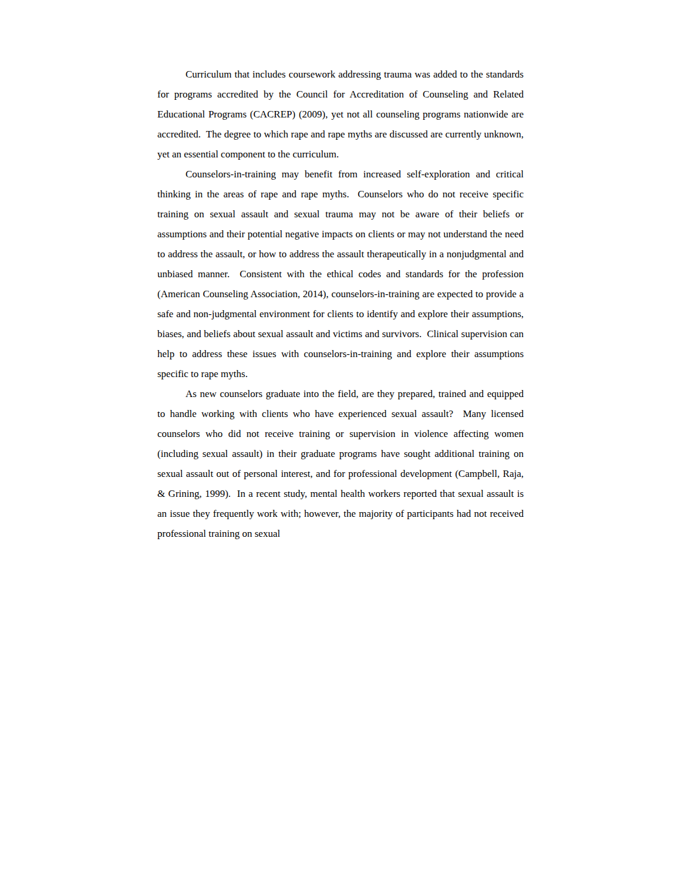Curriculum that includes coursework addressing trauma was added to the standards for programs accredited by the Council for Accreditation of Counseling and Related Educational Programs (CACREP) (2009), yet not all counseling programs nationwide are accredited. The degree to which rape and rape myths are discussed are currently unknown, yet an essential component to the curriculum.
Counselors-in-training may benefit from increased self-exploration and critical thinking in the areas of rape and rape myths. Counselors who do not receive specific training on sexual assault and sexual trauma may not be aware of their beliefs or assumptions and their potential negative impacts on clients or may not understand the need to address the assault, or how to address the assault therapeutically in a nonjudgmental and unbiased manner. Consistent with the ethical codes and standards for the profession (American Counseling Association, 2014), counselors-in-training are expected to provide a safe and non-judgmental environment for clients to identify and explore their assumptions, biases, and beliefs about sexual assault and victims and survivors. Clinical supervision can help to address these issues with counselors-in-training and explore their assumptions specific to rape myths.
As new counselors graduate into the field, are they prepared, trained and equipped to handle working with clients who have experienced sexual assault? Many licensed counselors who did not receive training or supervision in violence affecting women (including sexual assault) in their graduate programs have sought additional training on sexual assault out of personal interest, and for professional development (Campbell, Raja, & Grining, 1999). In a recent study, mental health workers reported that sexual assault is an issue they frequently work with; however, the majority of participants had not received professional training on sexual